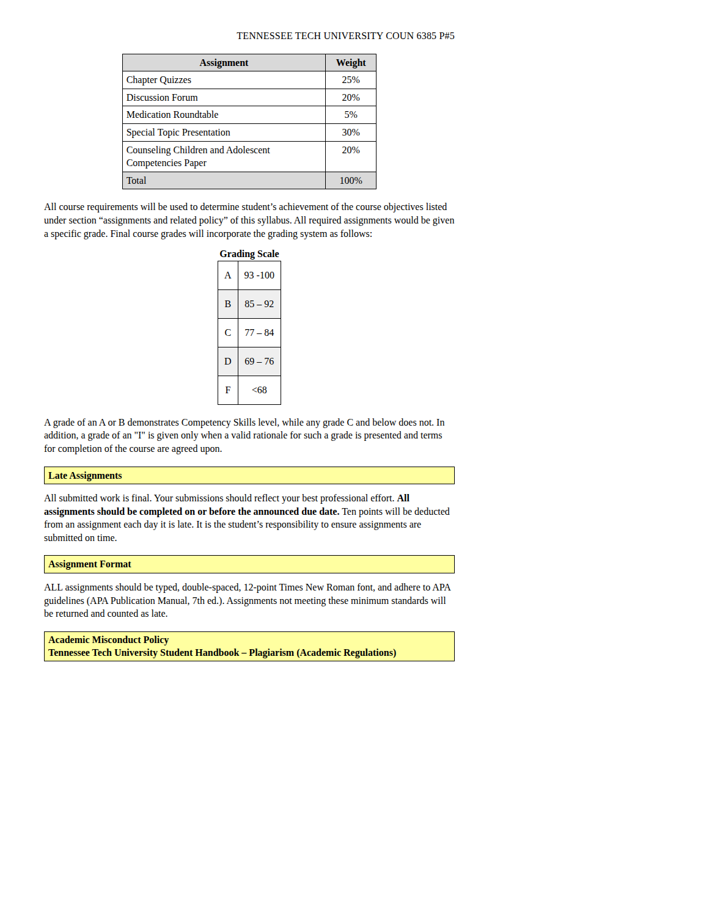TENNESSEE TECH UNIVERSITY COUN 6385 P#5
| Assignment | Weight |
| --- | --- |
| Chapter Quizzes | 25% |
| Discussion Forum | 20% |
| Medication Roundtable | 5% |
| Special Topic Presentation | 30% |
| Counseling Children and Adolescent Competencies Paper | 20% |
| Total | 100% |
All course requirements will be used to determine student’s achievement of the course objectives listed under section “assignments and related policy” of this syllabus. All required assignments would be given a specific grade. Final course grades will incorporate the grading system as follows:
Grading Scale
| A | 93 -100 |
| B | 85 – 92 |
| C | 77 – 84 |
| D | 69 – 76 |
| F | <68 |
A grade of an A or B demonstrates Competency Skills level, while any grade C and below does not. In addition, a grade of an "I" is given only when a valid rationale for such a grade is presented and terms for completion of the course are agreed upon.
Late Assignments
All submitted work is final. Your submissions should reflect your best professional effort. All assignments should be completed on or before the announced due date. Ten points will be deducted from an assignment each day it is late. It is the student’s responsibility to ensure assignments are submitted on time.
Assignment Format
ALL assignments should be typed, double-spaced, 12-point Times New Roman font, and adhere to APA guidelines (APA Publication Manual, 7th ed.). Assignments not meeting these minimum standards will be returned and counted as late.
Academic Misconduct Policy Tennessee Tech University Student Handbook – Plagiarism (Academic Regulations)